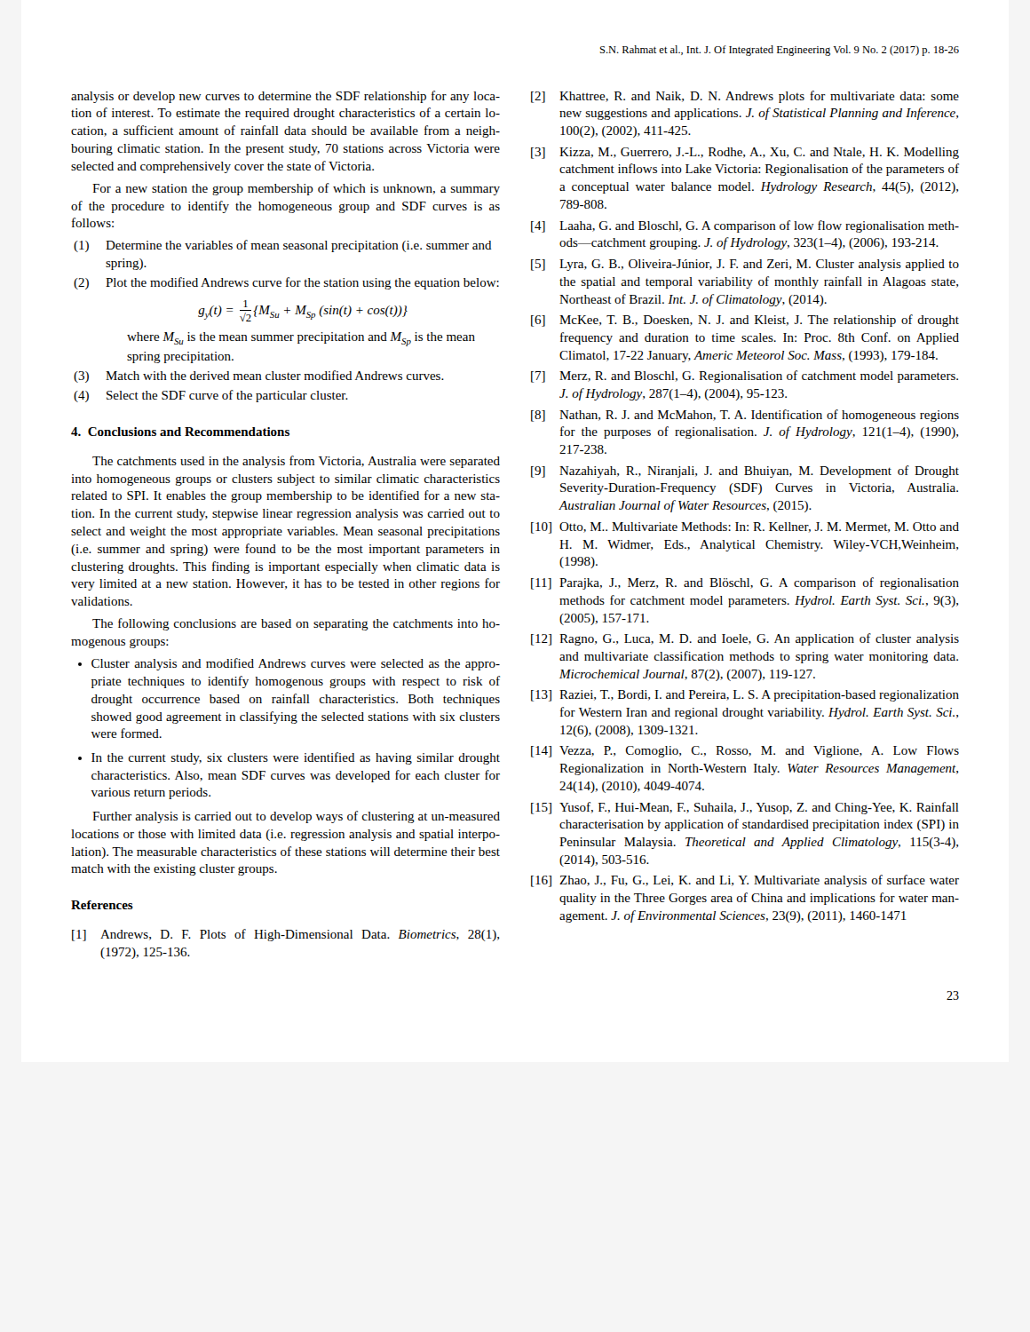S.N. Rahmat et al., Int. J. Of Integrated Engineering Vol. 9 No. 2 (2017) p. 18-26
analysis or develop new curves to determine the SDF relationship for any location of interest. To estimate the required drought characteristics of a certain location, a sufficient amount of rainfall data should be available from a neighbouring climatic station. In the present study, 70 stations across Victoria were selected and comprehensively cover the state of Victoria.
For a new station the group membership of which is unknown, a summary of the procedure to identify the homogeneous group and SDF curves is as follows:
(1) Determine the variables of mean seasonal precipitation (i.e. summer and spring).
(2) Plot the modified Andrews curve for the station using the equation below:
gy(t) = 1√2{MSu + MSp (sin(t) + cos(t))}
where MSu is the mean summer precipitation and MSp is the mean spring precipitation.
(3) Match with the derived mean cluster modified Andrews curves.
(4) Select the SDF curve of the particular cluster.
4. Conclusions and Recommendations
The catchments used in the analysis from Victoria, Australia were separated into homogeneous groups or clusters subject to similar climatic characteristics related to SPI. It enables the group membership to be identified for a new station. In the current study, stepwise linear regression analysis was carried out to select and weight the most appropriate variables. Mean seasonal precipitations (i.e. summer and spring) were found to be the most important parameters in clustering droughts. This finding is important especially when climatic data is very limited at a new station. However, it has to be tested in other regions for validations.
The following conclusions are based on separating the catchments into homogenous groups:
Cluster analysis and modified Andrews curves were selected as the appropriate techniques to identify homogenous groups with respect to risk of drought occurrence based on rainfall characteristics. Both techniques showed good agreement in classifying the selected stations with six clusters were formed.
In the current study, six clusters were identified as having similar drought characteristics. Also, mean SDF curves was developed for each cluster for various return periods.
Further analysis is carried out to develop ways of clustering at un-measured locations or those with limited data (i.e. regression analysis and spatial interpolation). The measurable characteristics of these stations will determine their best match with the existing cluster groups.
References
[1] Andrews, D. F. Plots of High-Dimensional Data. Biometrics, 28(1), (1972), 125-136.
[2] Khattree, R. and Naik, D. N. Andrews plots for multivariate data: some new suggestions and applications. J. of Statistical Planning and Inference, 100(2), (2002), 411-425.
[3] Kizza, M., Guerrero, J.-L., Rodhe, A., Xu, C. and Ntale, H. K. Modelling catchment inflows into Lake Victoria: Regionalisation of the parameters of a conceptual water balance model. Hydrology Research, 44(5), (2012), 789-808.
[4] Laaha, G. and Bloschl, G. A comparison of low flow regionalisation methods—catchment grouping. J. of Hydrology, 323(1–4), (2006), 193-214.
[5] Lyra, G. B., Oliveira-Júnior, J. F. and Zeri, M. Cluster analysis applied to the spatial and temporal variability of monthly rainfall in Alagoas state, Northeast of Brazil. Int. J. of Climatology, (2014).
[6] McKee, T. B., Doesken, N. J. and Kleist, J. The relationship of drought frequency and duration to time scales. In: Proc. 8th Conf. on Applied Climatol, 17-22 January, Americ Meteorol Soc. Mass, (1993), 179-184.
[7] Merz, R. and Bloschl, G. Regionalisation of catchment model parameters. J. of Hydrology, 287(1–4), (2004), 95-123.
[8] Nathan, R. J. and McMahon, T. A. Identification of homogeneous regions for the purposes of regionalisation. J. of Hydrology, 121(1–4), (1990), 217-238.
[9] Nazahiyah, R., Niranjali, J. and Bhuiyan, M. Development of Drought Severity-Duration-Frequency (SDF) Curves in Victoria, Australia. Australian Journal of Water Resources, (2015).
[10] Otto, M.. Multivariate Methods: In: R. Kellner, J. M. Mermet, M. Otto and H. M. Widmer, Eds., Analytical Chemistry. Wiley-VCH,Weinheim, (1998).
[11] Parajka, J., Merz, R. and Blöschl, G. A comparison of regionalisation methods for catchment model parameters. Hydrol. Earth Syst. Sci., 9(3), (2005), 157-171.
[12] Ragno, G., Luca, M. D. and Ioele, G. An application of cluster analysis and multivariate classification methods to spring water monitoring data. Microchemical Journal, 87(2), (2007), 119-127.
[13] Raziei, T., Bordi, I. and Pereira, L. S. A precipitation-based regionalization for Western Iran and regional drought variability. Hydrol. Earth Syst. Sci., 12(6), (2008), 1309-1321.
[14] Vezza, P., Comoglio, C., Rosso, M. and Viglione, A. Low Flows Regionalization in North-Western Italy. Water Resources Management, 24(14), (2010), 4049-4074.
[15] Yusof, F., Hui-Mean, F., Suhaila, J., Yusop, Z. and Ching-Yee, K. Rainfall characterisation by application of standardised precipitation index (SPI) in Peninsular Malaysia. Theoretical and Applied Climatology, 115(3-4), (2014), 503-516.
[16] Zhao, J., Fu, G., Lei, K. and Li, Y. Multivariate analysis of surface water quality in the Three Gorges area of China and implications for water management. J. of Environmental Sciences, 23(9), (2011), 1460-1471
23